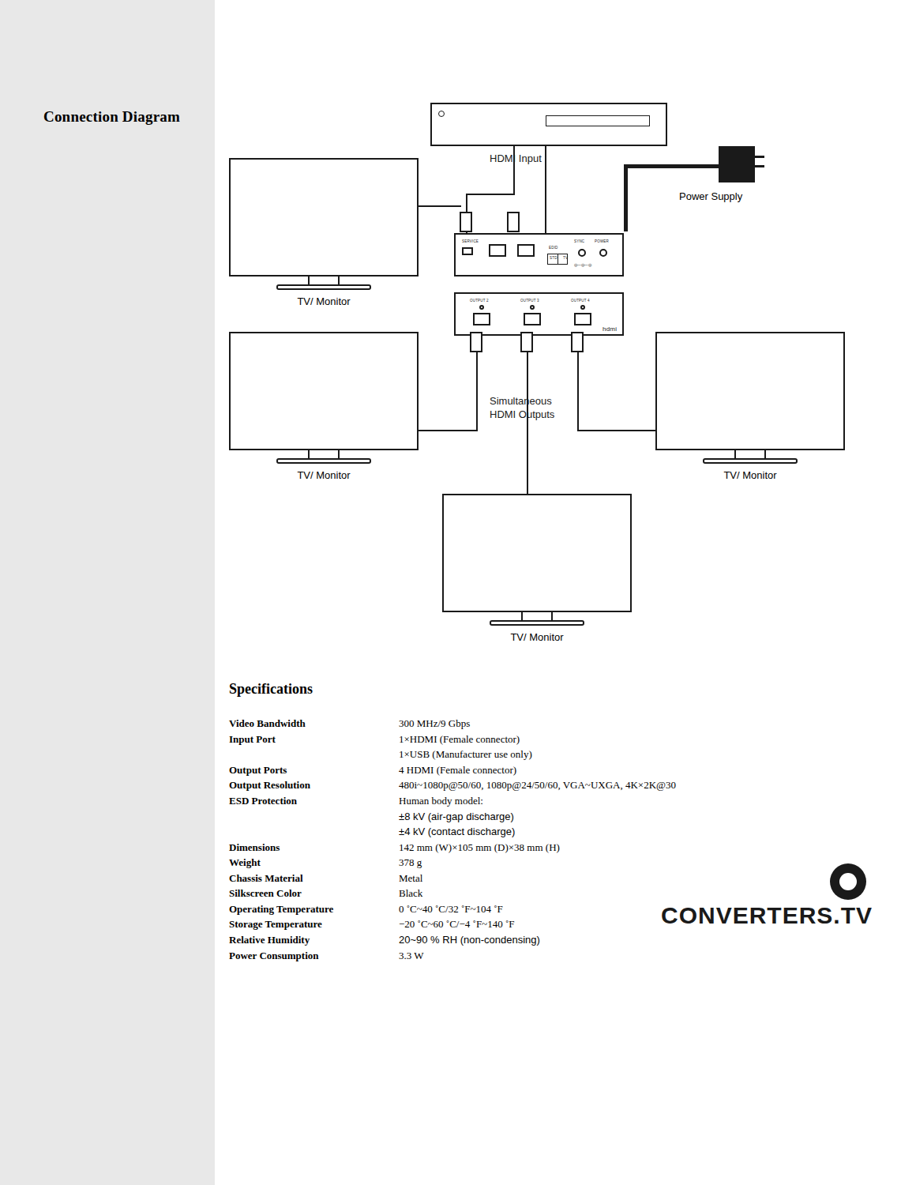Connection Diagram
HDMI Input
Power Supply
SERVICE EDID STD TV SYNC POWER ◎—◎—◎
OUTPUT 2 OUTPUT 3 OUTPUT 4 hdmi
Simultaneous
HDMI Outputs
TV/ Monitor
TV/ Monitor
TV/ Monitor
TV/ Monitor
Specifications
| Video Bandwidth | 300 MHz/9 Gbps |
| Input Port | 1×HDMI (Female connector) |
| | 1×USB (Manufacturer use only) |
| Output Ports | 4 HDMI (Female connector) |
| Output Resolution | 480i~1080p@50/60, 1080p@24/50/60, VGA~UXGA, 4K×2K@30 |
| ESD Protection | Human body model: |
| | ±8 kV (air-gap discharge) |
| | ±4 kV (contact discharge) |
| Dimensions | 142 mm (W)×105 mm (D)×38 mm (H) |
| Weight | 378 g |
| Chassis Material | Metal |
| Silkscreen Color | Black |
| Operating Temperature | 0 ˚C~40 ˚C/32 ˚F~104 ˚F |
| Storage Temperature | −20 ˚C~60 ˚C/−4 ˚F~140 ˚F |
| Relative Humidity | 20~90 % RH (non-condensing) |
| Power Consumption | 3.3 W |
CONVERTERS.TV